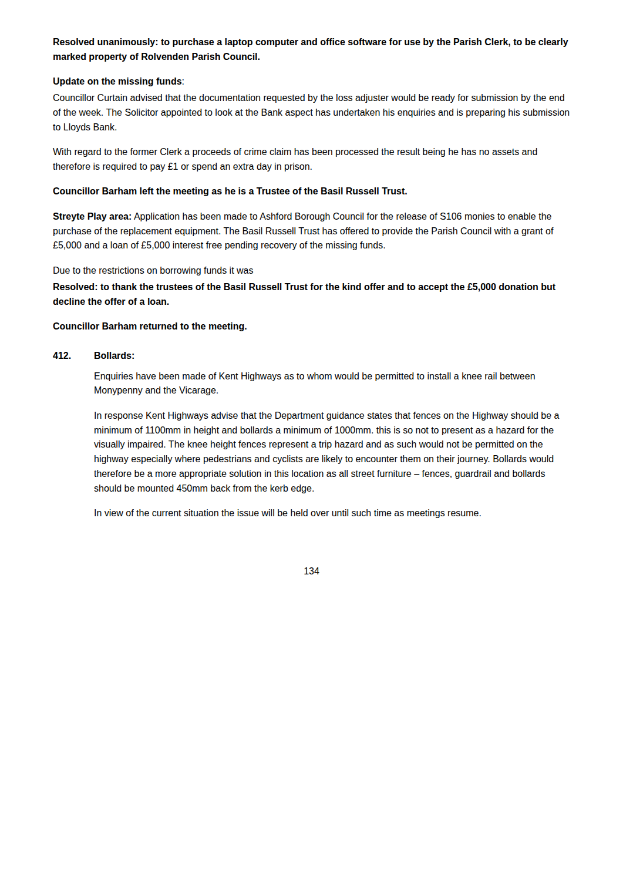Resolved unanimously: to purchase a laptop computer and office software for use by the Parish Clerk, to be clearly marked property of Rolvenden Parish Council.
Update on the missing funds:
Councillor Curtain advised that the documentation requested by the loss adjuster would be ready for submission by the end of the week. The Solicitor appointed to look at the Bank aspect has undertaken his enquiries and is preparing his submission to Lloyds Bank.
With regard to the former Clerk a proceeds of crime claim has been processed the result being he has no assets and therefore is required to pay £1 or spend an extra day in prison.
Councillor Barham left the meeting as he is a Trustee of the Basil Russell Trust.
Streyte Play area: Application has been made to Ashford Borough Council for the release of S106 monies to enable the purchase of the replacement equipment. The Basil Russell Trust has offered to provide the Parish Council with a grant of £5,000 and a loan of £5,000 interest free pending recovery of the missing funds.
Due to the restrictions on borrowing funds it was
Resolved: to thank the trustees of the Basil Russell Trust for the kind offer and to accept the £5,000 donation but decline the offer of a loan.
Councillor Barham returned to the meeting.
412.
Bollards:
Enquiries have been made of Kent Highways as to whom would be permitted to install a knee rail between Monypenny and the Vicarage.
In response Kent Highways advise that the Department guidance states that fences on the Highway should be a minimum of 1100mm in height and bollards a minimum of 1000mm. this is so not to present as a hazard for the visually impaired. The knee height fences represent a trip hazard and as such would not be permitted on the highway especially where pedestrians and cyclists are likely to encounter them on their journey. Bollards would therefore be a more appropriate solution in this location as all street furniture – fences, guardrail and bollards should be mounted 450mm back from the kerb edge.
In view of the current situation the issue will be held over until such time as meetings resume.
134